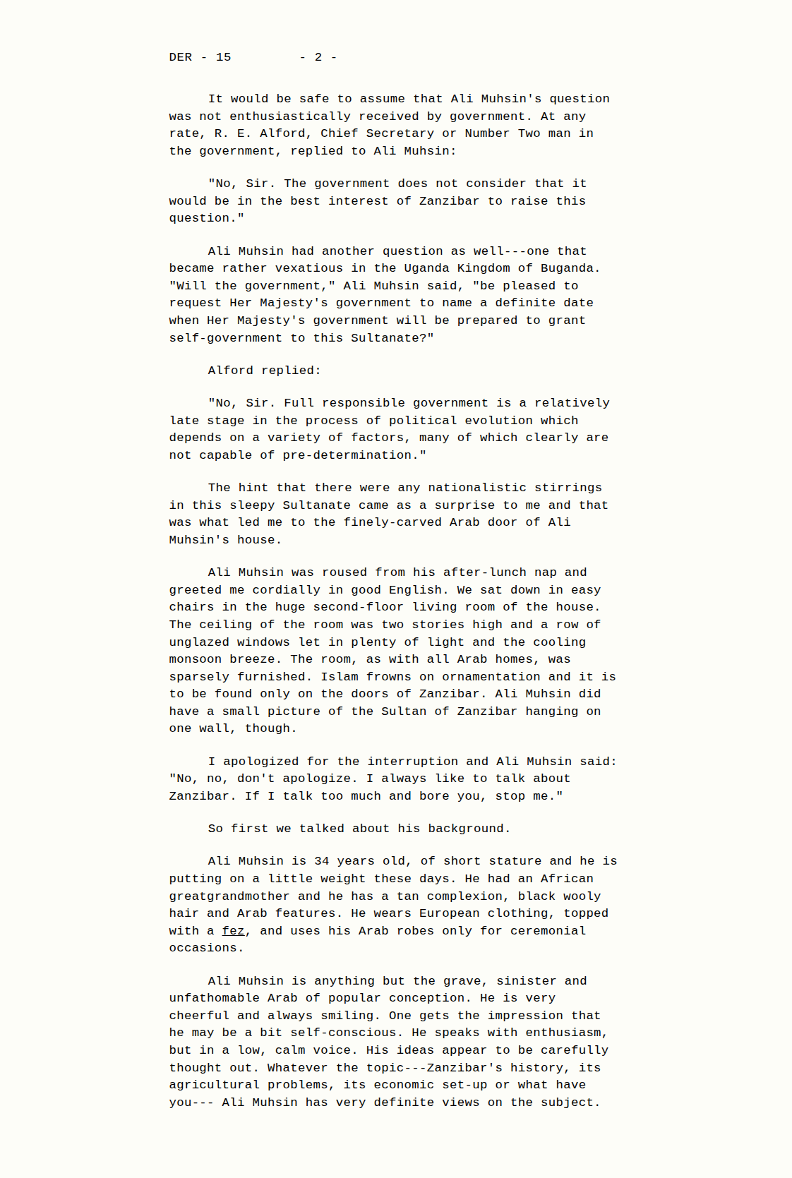DER - 15 - 2 -
It would be safe to assume that Ali Muhsin's question was not enthusiastically received by government. At any rate, R. E. Alford, Chief Secretary or Number Two man in the government, replied to Ali Muhsin:
"No, Sir. The government does not consider that it would be in the best interest of Zanzibar to raise this question."
Ali Muhsin had another question as well---one that became rather vexatious in the Uganda Kingdom of Buganda. "Will the government," Ali Muhsin said, "be pleased to request Her Majesty's government to name a definite date when Her Majesty's government will be prepared to grant self-government to this Sultanate?"
Alford replied:
"No, Sir. Full responsible government is a relatively late stage in the process of political evolution which depends on a variety of factors, many of which clearly are not capable of pre-determination."
The hint that there were any nationalistic stirrings in this sleepy Sultanate came as a surprise to me and that was what led me to the finely-carved Arab door of Ali Muhsin's house.
Ali Muhsin was roused from his after-lunch nap and greeted me cordially in good English. We sat down in easy chairs in the huge second-floor living room of the house. The ceiling of the room was two stories high and a row of unglazed windows let in plenty of light and the cooling monsoon breeze. The room, as with all Arab homes, was sparsely furnished. Islam frowns on ornamentation and it is to be found only on the doors of Zanzibar. Ali Muhsin did have a small picture of the Sultan of Zanzibar hanging on one wall, though.
I apologized for the interruption and Ali Muhsin said: "No, no, don't apologize. I always like to talk about Zanzibar. If I talk too much and bore you, stop me."
So first we talked about his background.
Ali Muhsin is 34 years old, of short stature and he is putting on a little weight these days. He had an African greatgrandmother and he has a tan complexion, black wooly hair and Arab features. He wears European clothing, topped with a fez, and uses his Arab robes only for ceremonial occasions.
Ali Muhsin is anything but the grave, sinister and unfathomable Arab of popular conception. He is very cheerful and always smiling. One gets the impression that he may be a bit self-conscious. He speaks with enthusiasm, but in a low, calm voice. His ideas appear to be carefully thought out. Whatever the topic---Zanzibar's history, its agricultural problems, its economic set-up or what have you--- Ali Muhsin has very definite views on the subject.